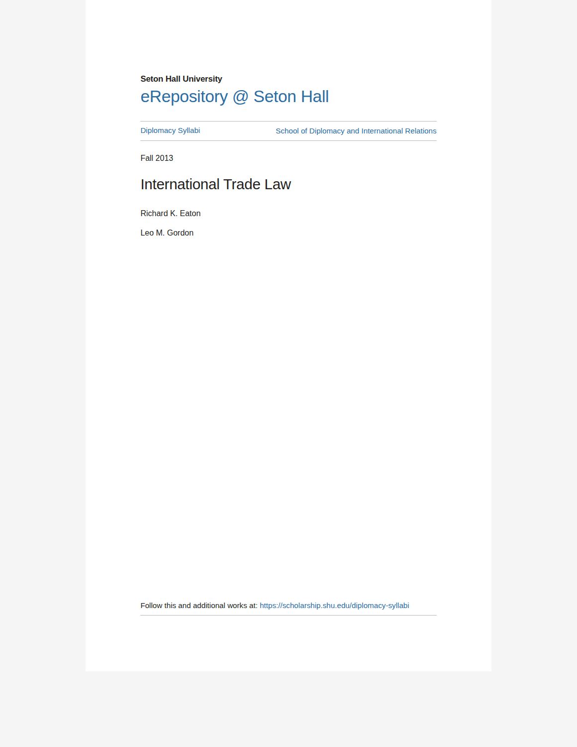Seton Hall University
eRepository @ Seton Hall
Diplomacy Syllabi
School of Diplomacy and International Relations
Fall 2013
International Trade Law
Richard K. Eaton
Leo M. Gordon
Follow this and additional works at: https://scholarship.shu.edu/diplomacy-syllabi